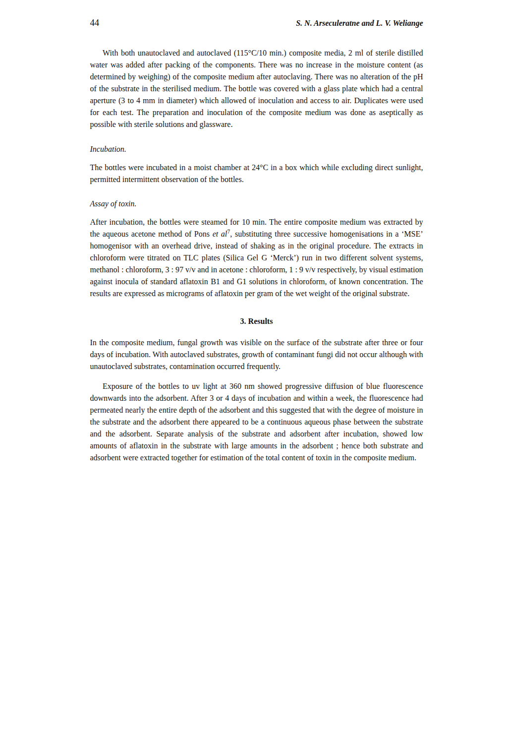44 S. N. Arseculeratne and L. V. Weliange
With both unautoclaved and autoclaved (115°C/10 min.) composite media, 2 ml of sterile distilled water was added after packing of the components. There was no increase in the moisture content (as determined by weighing) of the composite medium after autoclaving. There was no alteration of the pH of the substrate in the sterilised medium. The bottle was covered with a glass plate which had a central aperture (3 to 4 mm in diameter) which allowed of inoculation and access to air. Duplicates were used for each test. The preparation and inoculation of the composite medium was done as aseptically as possible with sterile solutions and glassware.
Incubation.
The bottles were incubated in a moist chamber at 24°C in a box which while excluding direct sunlight, permitted intermittent observation of the bottles.
Assay of toxin.
After incubation, the bottles were steamed for 10 min. The entire composite medium was extracted by the aqueous acetone method of Pons et al7, substituting three successive homogenisations in a ‘MSE’ homogenisor with an overhead drive, instead of shaking as in the original procedure. The extracts in chloroform were titrated on TLC plates (Silica Gel G ‘Merck’) run in two different solvent systems, methanol : chloroform, 3 : 97 v/v and in acetone : chloroform, 1 : 9 v/v respectively, by visual estimation against inocula of standard aflatoxin B1 and G1 solutions in chloroform, of known concentration. The results are expressed as micrograms of aflatoxin per gram of the wet weight of the original substrate.
3. Results
In the composite medium, fungal growth was visible on the surface of the substrate after three or four days of incubation. With autoclaved substrates, growth of contaminant fungi did not occur although with unautoclaved substrates, contamination occurred frequently.
Exposure of the bottles to uv light at 360 nm showed progressive diffusion of blue fluorescence downwards into the adsorbent. After 3 or 4 days of incubation and within a week, the fluorescence had permeated nearly the entire depth of the adsorbent and this suggested that with the degree of moisture in the substrate and the adsorbent there appeared to be a continuous aqueous phase between the substrate and the adsorbent. Separate analysis of the substrate and adsorbent after incubation, showed low amounts of aflatoxin in the substrate with large amounts in the adsorbent ; hence both substrate and adsorbent were extracted together for estimation of the total content of toxin in the composite medium.